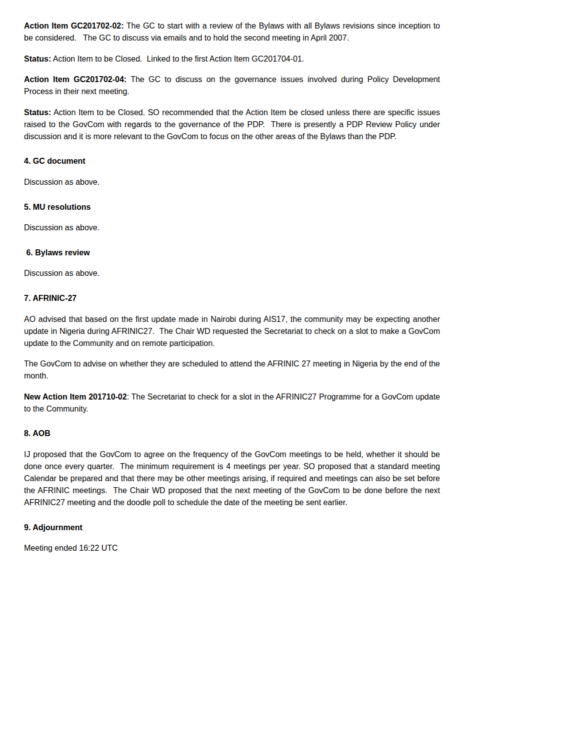Action Item GC201702-02: The GC to start with a review of the Bylaws with all Bylaws revisions since inception to be considered. The GC to discuss via emails and to hold the second meeting in April 2007.
Status: Action Item to be Closed. Linked to the first Action Item GC201704-01.
Action Item GC201702-04: The GC to discuss on the governance issues involved during Policy Development Process in their next meeting.
Status: Action Item to be Closed. SO recommended that the Action Item be closed unless there are specific issues raised to the GovCom with regards to the governance of the PDP. There is presently a PDP Review Policy under discussion and it is more relevant to the GovCom to focus on the other areas of the Bylaws than the PDP.
4. GC document
Discussion as above.
5. MU resolutions
Discussion as above.
6. Bylaws review
Discussion as above.
7. AFRINIC-27
AO advised that based on the first update made in Nairobi during AIS17, the community may be expecting another update in Nigeria during AFRINIC27. The Chair WD requested the Secretariat to check on a slot to make a GovCom update to the Community and on remote participation.
The GovCom to advise on whether they are scheduled to attend the AFRINIC 27 meeting in Nigeria by the end of the month.
New Action Item 201710-02: The Secretariat to check for a slot in the AFRINIC27 Programme for a GovCom update to the Community.
8. AOB
IJ proposed that the GovCom to agree on the frequency of the GovCom meetings to be held, whether it should be done once every quarter. The minimum requirement is 4 meetings per year. SO proposed that a standard meeting Calendar be prepared and that there may be other meetings arising, if required and meetings can also be set before the AFRINIC meetings. The Chair WD proposed that the next meeting of the GovCom to be done before the next AFRINIC27 meeting and the doodle poll to schedule the date of the meeting be sent earlier.
9. Adjournment
Meeting ended 16:22 UTC